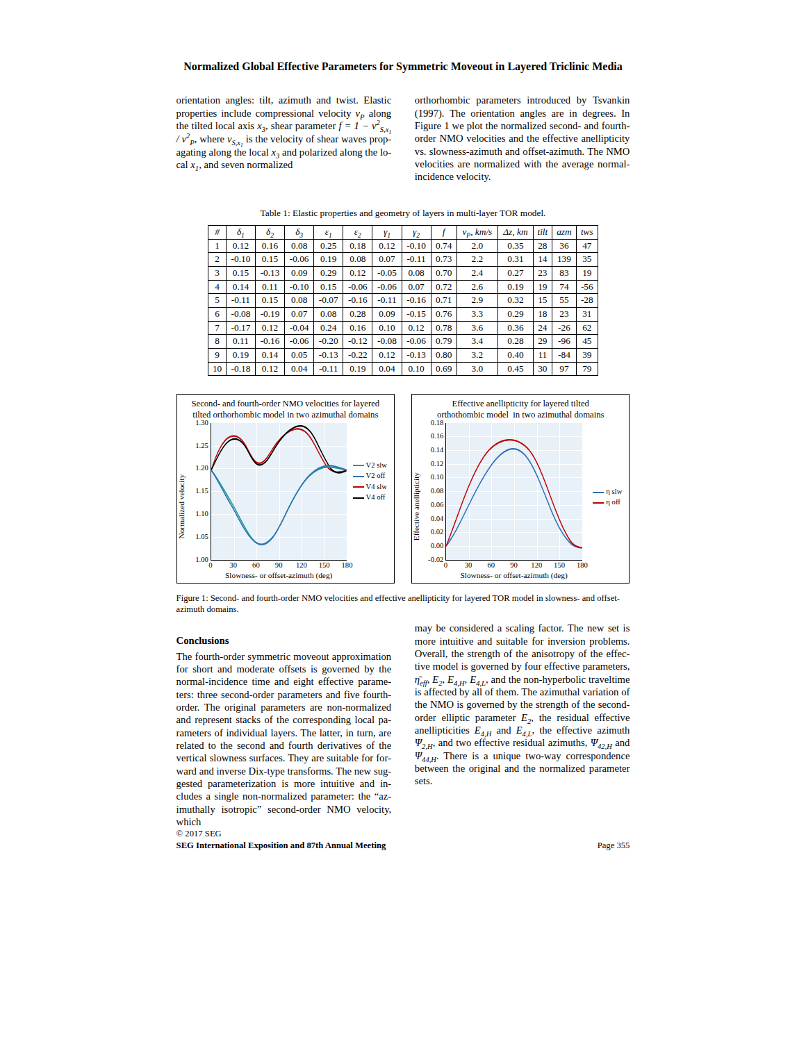Normalized Global Effective Parameters for Symmetric Moveout in Layered Triclinic Media
orientation angles: tilt, azimuth and twist. Elastic properties include compressional velocity vP along the tilted local axis x3, shear parameter f = 1 − v2S,x1 / v2P, where vS,x1 is the velocity of shear waves propagating along the local x3 and polarized along the local x1, and seven normalized
orthorhombic parameters introduced by Tsvankin (1997). The orientation angles are in degrees. In Figure 1 we plot the normalized second- and fourth-order NMO velocities and the effective anellipticity vs. slowness-azimuth and offset-azimuth. The NMO velocities are normalized with the average normal-incidence velocity.
Table 1: Elastic properties and geometry of layers in multi-layer TOR model.
| # | δ 1 | δ 2 | δ 3 | ε 1 | ε 2 | γ 1 | γ 2 | f | v P , km/s | Δz, km | tilt | azm | tws |
| --- | --- | --- | --- | --- | --- | --- | --- | --- | --- | --- | --- | --- | --- |
| 1 | 0.12 | 0.16 | 0.08 | 0.25 | 0.18 | 0.12 | -0.10 | 0.74 | 2.0 | 0.35 | 28 | 36 | 47 |
| 2 | -0.10 | 0.15 | -0.06 | 0.19 | 0.08 | 0.07 | -0.11 | 0.73 | 2.2 | 0.31 | 14 | 139 | 35 |
| 3 | 0.15 | -0.13 | 0.09 | 0.29 | 0.12 | -0.05 | 0.08 | 0.70 | 2.4 | 0.27 | 23 | 83 | 19 |
| 4 | 0.14 | 0.11 | -0.10 | 0.15 | -0.06 | -0.06 | 0.07 | 0.72 | 2.6 | 0.19 | 19 | 74 | -56 |
| 5 | -0.11 | 0.15 | 0.08 | -0.07 | -0.16 | -0.11 | -0.16 | 0.71 | 2.9 | 0.32 | 15 | 55 | -28 |
| 6 | -0.08 | -0.19 | 0.07 | 0.08 | 0.28 | 0.09 | -0.15 | 0.76 | 3.3 | 0.29 | 18 | 23 | 31 |
| 7 | -0.17 | 0.12 | -0.04 | 0.24 | 0.16 | 0.10 | 0.12 | 0.78 | 3.6 | 0.36 | 24 | -26 | 62 |
| 8 | 0.11 | -0.16 | -0.06 | -0.20 | -0.12 | -0.08 | -0.06 | 0.79 | 3.4 | 0.28 | 29 | -96 | 45 |
| 9 | 0.19 | 0.14 | 0.05 | -0.13 | -0.22 | 0.12 | -0.13 | 0.80 | 3.2 | 0.40 | 11 | -84 | 39 |
| 10 | -0.18 | 0.12 | 0.04 | -0.11 | 0.19 | 0.04 | 0.10 | 0.69 | 3.0 | 0.45 | 30 | 97 | 79 |
Second- and fourth-order NMO velocities for layered
tilted orthorhombic model in two azimuthal domains
1.30 1.25 1.20 1.15 1.10 1.05 1.00
Normalized velocity
0 30 60 90 120 150 180
Slowness- or offset-azimuth (deg)
V2 slw
V2 off
V4 slw
V4 off
Effective anellipticity for layered tilted
orthothombic model in two azimuthal domains
0.18 0.16 0.14 0.12 0.10 0.08 0.06 0.04 0.02 0.00 -0.02
Effective anellipticity
0 30 60 90 120 150 180
Slowness- or offset-azimuth (deg)
η slw
η off
Figure 1: Second- and fourth-order NMO velocities and effective anellipticity for layered TOR model in slowness- and offset-azimuth domains.
Conclusions
The fourth-order symmetric moveout approximation for short and moderate offsets is governed by the normal-incidence time and eight effective parameters: three second-order parameters and five fourth-order. The original parameters are non-normalized and represent stacks of the corresponding local parameters of individual layers. The latter, in turn, are related to the second and fourth derivatives of the vertical slowness surfaces. They are suitable for forward and inverse Dix-type transforms. The new suggested parameterization is more intuitive and includes a single non-normalized parameter: the “azimuthally isotropic” second-order NMO velocity, which
may be considered a scaling factor. The new set is more intuitive and suitable for inversion problems. Overall, the strength of the anisotropy of the effective model is governed by four effective parameters, η̄eff, E2, E4,H, E4,L, and the non-hyperbolic traveltime is affected by all of them. The azimuthal variation of the NMO is governed by the strength of the second-order elliptic parameter E2, the residual effective anellipticities E4,H and E4,L, the effective azimuth Ψ2,H, and two effective residual azimuths, Ψ42,H and Ψ44,H. There is a unique two-way correspondence between the original and the normalized parameter sets.
© 2017 SEG
SEG International Exposition and 87th Annual Meeting
Page 355